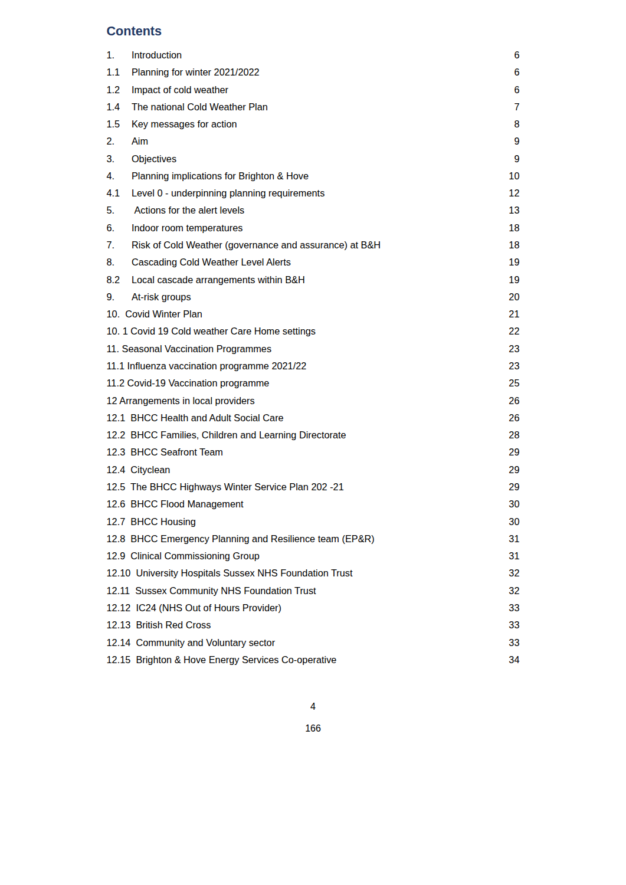Contents
| 1. | Introduction | 6 |
| 1.1 | Planning for winter 2021/2022 | 6 |
| 1.2 | Impact of cold weather | 6 |
| 1.4 | The national Cold Weather Plan | 7 |
| 1.5 | Key messages for action | 8 |
| 2. | Aim | 9 |
| 3. | Objectives | 9 |
| 4. | Planning implications for Brighton & Hove | 10 |
| 4.1 | Level 0 - underpinning planning requirements | 12 |
| 5. | Actions for the alert levels | 13 |
| 6. | Indoor room temperatures | 18 |
| 7. | Risk of Cold Weather (governance and assurance) at B&H | 18 |
| 8. | Cascading Cold Weather Level Alerts | 19 |
| 8.2 | Local cascade arrangements within B&H | 19 |
| 9. | At-risk groups | 20 |
| 10. Covid Winter Plan | 21 |
| 10. 1 Covid 19 Cold weather Care Home settings | 22 |
| 11. Seasonal Vaccination Programmes | 23 |
| 11.1 Influenza vaccination programme 2021/22 | 23 |
| 11.2 Covid-19 Vaccination programme | 25 |
| 12 Arrangements in local providers | 26 |
| 12.1 BHCC Health and Adult Social Care | 26 |
| 12.2 BHCC Families, Children and Learning Directorate | 28 |
| 12.3 BHCC Seafront Team | 29 |
| 12.4 Cityclean | 29 |
| 12.5 The BHCC Highways Winter Service Plan 202 -21 | 29 |
| 12.6 BHCC Flood Management | 30 |
| 12.7 BHCC Housing | 30 |
| 12.8 BHCC Emergency Planning and Resilience team (EP&R) | 31 |
| 12.9 Clinical Commissioning Group | 31 |
| 12.10 University Hospitals Sussex NHS Foundation Trust | 32 |
| 12.11 Sussex Community NHS Foundation Trust | 32 |
| 12.12 IC24 (NHS Out of Hours Provider) | 33 |
| 12.13 British Red Cross | 33 |
| 12.14 Community and Voluntary sector | 33 |
| 12.15 Brighton & Hove Energy Services Co-operative | 34 |
4
166